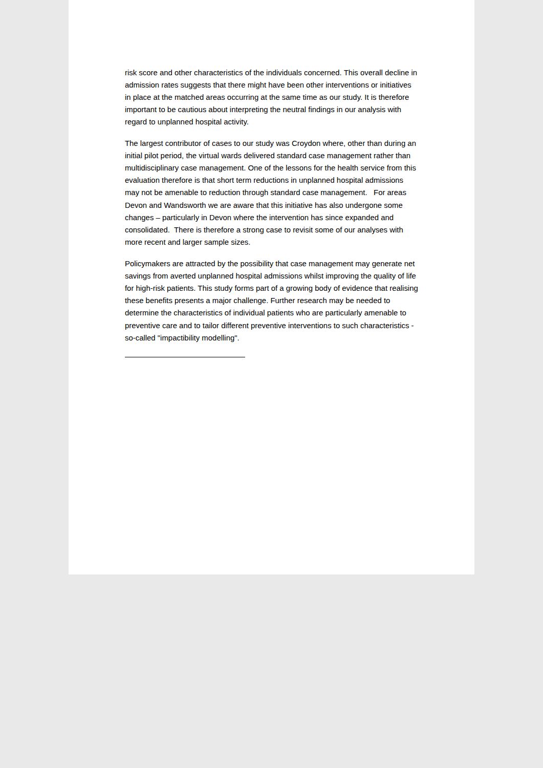risk score and other characteristics of the individuals concerned. This overall decline in admission rates suggests that there might have been other interventions or initiatives in place at the matched areas occurring at the same time as our study. It is therefore important to be cautious about interpreting the neutral findings in our analysis with regard to unplanned hospital activity.
The largest contributor of cases to our study was Croydon where, other than during an initial pilot period, the virtual wards delivered standard case management rather than multidisciplinary case management. One of the lessons for the health service from this evaluation therefore is that short term reductions in unplanned hospital admissions may not be amenable to reduction through standard case management. For areas Devon and Wandsworth we are aware that this initiative has also undergone some changes – particularly in Devon where the intervention has since expanded and consolidated. There is therefore a strong case to revisit some of our analyses with more recent and larger sample sizes.
Policymakers are attracted by the possibility that case management may generate net savings from averted unplanned hospital admissions whilst improving the quality of life for high-risk patients. This study forms part of a growing body of evidence that realising these benefits presents a major challenge. Further research may be needed to determine the characteristics of individual patients who are particularly amenable to preventive care and to tailor different preventive interventions to such characteristics - so-called "impactibility modelling".